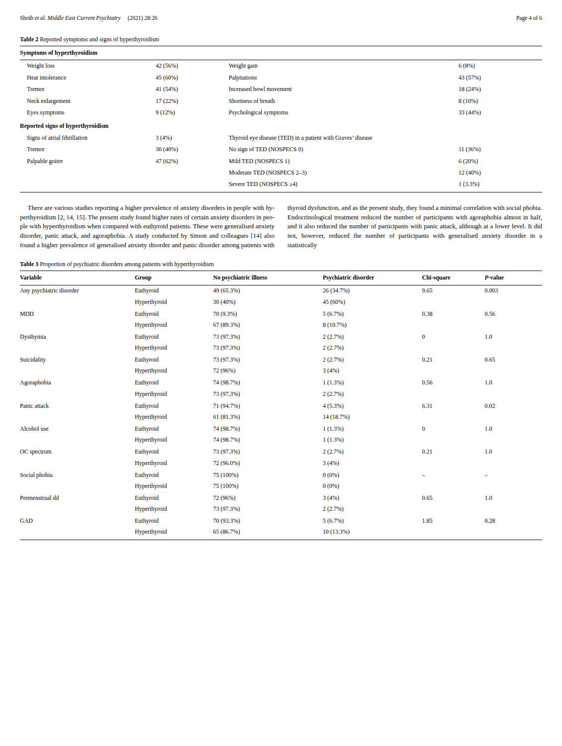Shoib et al. Middle East Current Psychiatry (2021) 28:26
Page 4 of 6
Table 2 Reported symptoms and signs of hyperthyroidism
| Symptoms of hyperthyroidism |
| --- |
| Weight loss | 42 (56%) | Weight gain | 6 (8%) |
| Heat intolerance | 45 (60%) | Palpitations | 43 (57%) |
| Tremor | 41 (54%) | Increased bowl movement | 18 (24%) |
| Neck enlargement | 17 (22%) | Shortness of breath | 8 (10%) |
| Eyes symptoms | 9 (12%) | Psychological symptoms | 33 (44%) |
| Reported signs of hyperthyroidism |
| Signs of atrial fibrillation | 3 (4%) | Thyroid eye disease (TED) in a patient with Graves’ disease | |
| Tremor | 30 (40%) | No sign of TED (NOSPECS 0) | 11 (36%) |
| Palpable goitre | 47 (62%) | Mild TED (NOSPECS 1) | 6 (20%) |
| | | Moderate TED (NOSPECS 2–3) | 12 (40%) |
| | | Severe TED (NOSPECS ≥4) | 1 (3.3%) |
There are various studies reporting a higher prevalence of anxiety disorders in people with hyperthyroidism [2, 14, 15]. The present study found higher rates of certain anxiety disorders in people with hyperthyroidism when compared with euthyroid patients. These were generalised anxiety disorder, panic attack, and agoraphobia. A study conducted by Simon and colleagues [14] also found a higher prevalence of generalised anxiety disorder and panic disorder among patients with thyroid dysfunction, and as the present study, they found a minimal correlation with social phobia. Endocrinological treatment reduced the number of participants with agoraphobia almost in half, and it also reduced the number of participants with panic attack, although at a lower level. It did not, however, reduced the number of participants with generalised anxiety disorder in a statistically
Table 3 Proportion of psychiatric disorders among patients with hyperthyroidism
| Variable | Group | No psychiatric illness | Psychiatric disorder | Chi-square | P -value |
| --- | --- | --- | --- | --- | --- |
| Any psychiatric disorder | Euthyroid | 49 (65.3%) | 26 (34.7%) | 9.65 | 0.003 |
| | Hyperthyroid | 30 (40%) | 45 (60%) | | |
| MDD | Euthyroid | 70 (9.3%) | 5 (6.7%) | 0.38 | 0.56 |
| | Hyperthyroid | 67 (89.3%) | 8 (10.7%) | | |
| Dysthymia | Euthyroid | 73 (97.3%) | 2 (2.7%) | 0 | 1.0 |
| | Hyperthyroid | 73 (97.3%) | 2 (2.7%) | | |
| Suicidality | Euthyroid | 73 (97.3%) | 2 (2.7%) | 0.21 | 0.65 |
| | Hyperthyroid | 72 (96%) | 3 (4%) | | |
| Agoraphobia | Euthyroid | 74 (98.7%) | 1 (1.3%) | 0.56 | 1.0 |
| | Hyperthyroid | 73 (97.3%) | 2 (2.7%) | | |
| Panic attack | Euthyroid | 71 (94.7%) | 4 (5.3%) | 6.31 | 0.02 |
| | Hyperthyroid | 61 (81.3%) | 14 (18.7%) | | |
| Alcohol use | Euthyroid | 74 (98.7%) | 1 (1.3%) | 0 | 1.0 |
| | Hyperthyroid | 74 (98.7%) | 1 (1.3%) | | |
| OC spectrum | Euthyroid | 73 (97.3%) | 2 (2.7%) | 0.21 | 1.0 |
| | Hyperthyroid | 72 (96.0%) | 3 (4%) | | |
| Social phobia | Euthyroid | 75 (100%) | 0 (0%) | – | – |
| | Hyperthyroid | 75 (100%) | 0 (0%) | | |
| Premenstrual dd | Euthyroid | 72 (96%) | 3 (4%) | 0.65 | 1.0 |
| | Hyperthyroid | 73 (97.3%) | 2 (2.7%) | | |
| GAD | Euthyroid | 70 (93.3%) | 5 (6.7%) | 1.85 | 0.28 |
| | Hyperthyroid | 65 (86.7%) | 10 (13.3%) | | |